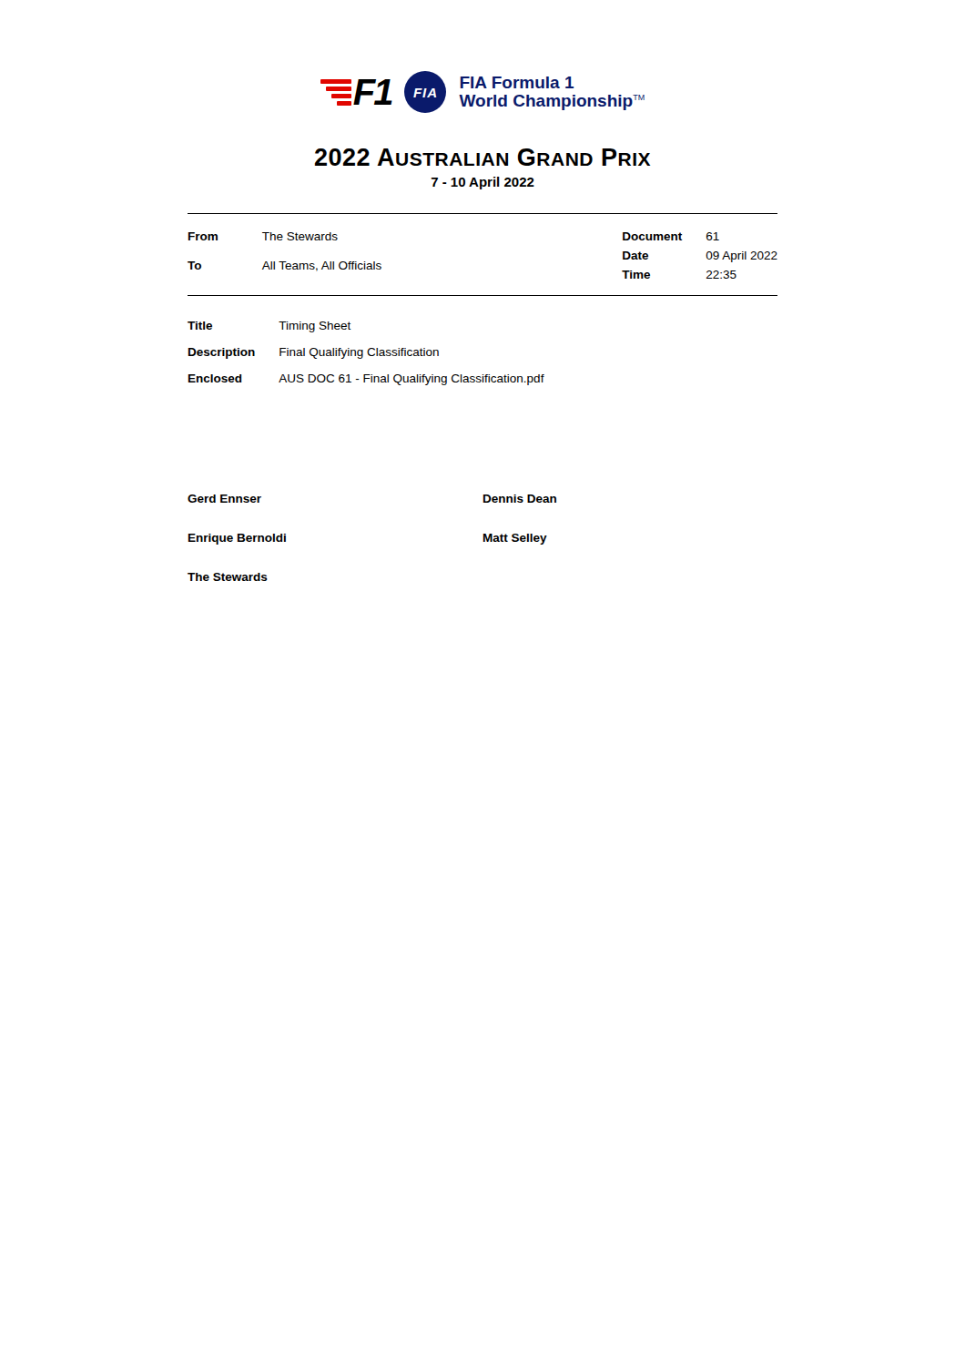F1
FIA
FIA Formula 1
World ChampionshipTM
2022 AUSTRALIAN GRAND PRIX
7 - 10 April 2022
| From | The Stewards |
| To | All Teams, All Officials |
| Document | 61 |
| Date | 09 April 2022 |
| Time | 22:35 |
| Title | Timing Sheet |
| Description | Final Qualifying Classification |
| Enclosed | AUS DOC 61 - Final Qualifying Classification.pdf |
| Gerd Ennser | Dennis Dean |
| Enrique Bernoldi | Matt Selley |
| The Stewards | |